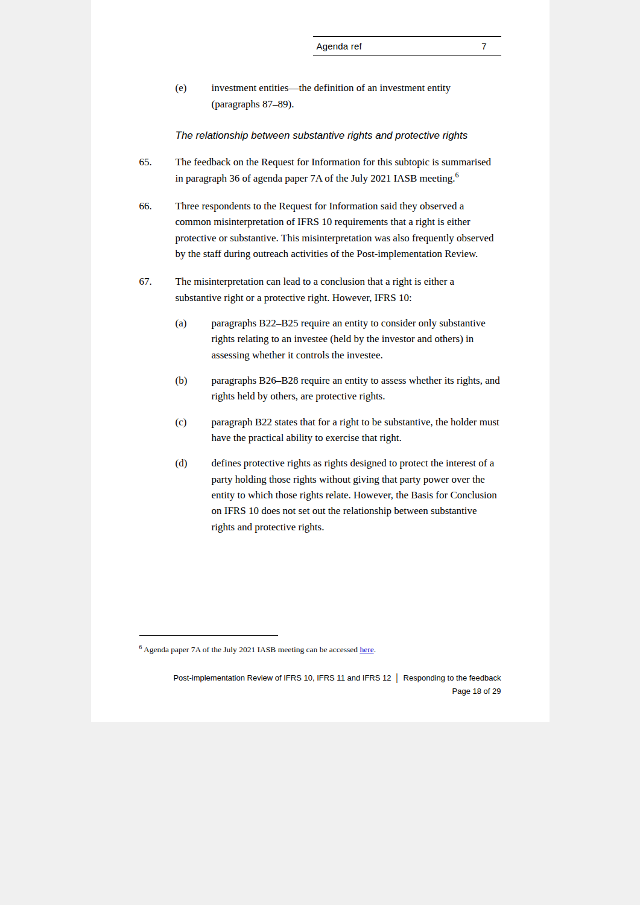Agenda ref 7
(e) investment entities—the definition of an investment entity (paragraphs 87–89).
The relationship between substantive rights and protective rights
65.
The feedback on the Request for Information for this subtopic is summarised in paragraph 36 of agenda paper 7A of the July 2021 IASB meeting.6
66.
Three respondents to the Request for Information said they observed a common misinterpretation of IFRS 10 requirements that a right is either protective or substantive. This misinterpretation was also frequently observed by the staff during outreach activities of the Post-implementation Review.
67.
The misinterpretation can lead to a conclusion that a right is either a substantive right or a protective right. However, IFRS 10:
(a) paragraphs B22–B25 require an entity to consider only substantive rights relating to an investee (held by the investor and others) in assessing whether it controls the investee.
(b) paragraphs B26–B28 require an entity to assess whether its rights, and rights held by others, are protective rights.
(c) paragraph B22 states that for a right to be substantive, the holder must have the practical ability to exercise that right.
(d) defines protective rights as rights designed to protect the interest of a party holding those rights without giving that party power over the entity to which those rights relate. However, the Basis for Conclusion on IFRS 10 does not set out the relationship between substantive rights and protective rights.
6 Agenda paper 7A of the July 2021 IASB meeting can be accessed here.
Post-implementation Review of IFRS 10, IFRS 11 and IFRS 12│Responding to the feedback
Page 18 of 29